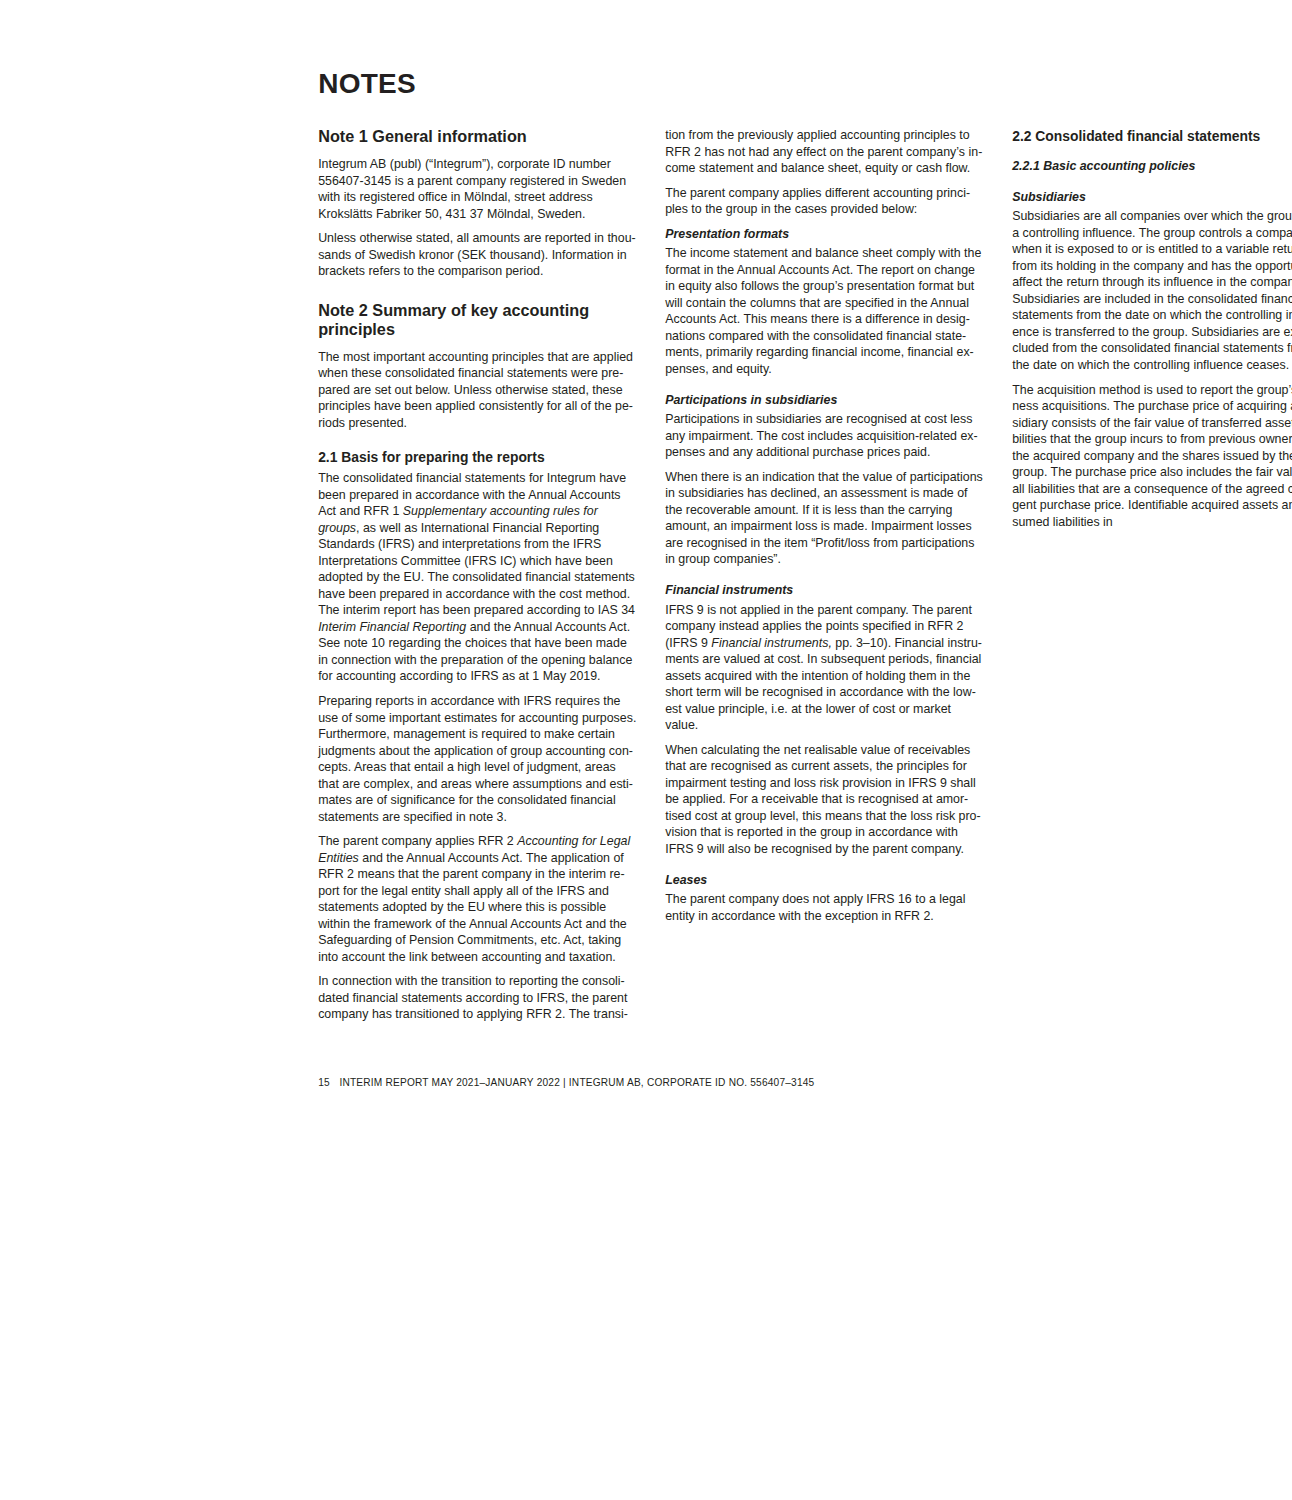NOTES
Note 1 General information
Integrum AB (publ) (“Integrum”), corporate ID number 556407-3145 is a parent company registered in Sweden with its registered office in Mölndal, street address Krokslätts Fabriker 50, 431 37 Mölndal, Sweden.
Unless otherwise stated, all amounts are reported in thousands of Swedish kronor (SEK thousand). Information in brackets refers to the comparison period.
Note 2 Summary of key accounting principles
The most important accounting principles that are applied when these consolidated financial statements were prepared are set out below. Unless otherwise stated, these principles have been applied consistently for all of the periods presented.
2.1 Basis for preparing the reports
The consolidated financial statements for Integrum have been prepared in accordance with the Annual Accounts Act and RFR 1 Supplementary accounting rules for groups, as well as International Financial Reporting Standards (IFRS) and interpretations from the IFRS Interpretations Committee (IFRS IC) which have been adopted by the EU. The consolidated financial statements have been prepared in accordance with the cost method. The interim report has been prepared according to IAS 34 Interim Financial Reporting and the Annual Accounts Act. See note 10 regarding the choices that have been made in connection with the preparation of the opening balance for accounting according to IFRS as at 1 May 2019.
Preparing reports in accordance with IFRS requires the use of some important estimates for accounting purposes. Furthermore, management is required to make certain judgments about the application of group accounting concepts. Areas that entail a high level of judgment, areas that are complex, and areas where assumptions and estimates are of significance for the consolidated financial statements are specified in note 3.
The parent company applies RFR 2 Accounting for Legal Entities and the Annual Accounts Act. The application of RFR 2 means that the parent company in the interim report for the legal entity shall apply all of the IFRS and statements adopted by the EU where this is possible within the framework of the Annual Accounts Act and the Safeguarding of Pension Commitments, etc. Act, taking into account the link between accounting and taxation.
In connection with the transition to reporting the consolidated financial statements according to IFRS, the parent company has transitioned to applying RFR 2. The transition from the previously applied accounting principles to RFR 2 has not had any effect on the parent company’s income statement and balance sheet, equity or cash flow.
The parent company applies different accounting principles to the group in the cases provided below:
Presentation formats
The income statement and balance sheet comply with the format in the Annual Accounts Act. The report on change in equity also follows the group’s presentation format but will contain the columns that are specified in the Annual Accounts Act. This means there is a difference in designations compared with the consolidated financial statements, primarily regarding financial income, financial expenses, and equity.
Participations in subsidiaries
Participations in subsidiaries are recognised at cost less any impairment. The cost includes acquisition-related expenses and any additional purchase prices paid.
When there is an indication that the value of participations in subsidiaries has declined, an assessment is made of the recoverable amount. If it is less than the carrying amount, an impairment loss is made. Impairment losses are recognised in the item “Profit/loss from participations in group companies”.
Financial instruments
IFRS 9 is not applied in the parent company. The parent company instead applies the points specified in RFR 2 (IFRS 9 Financial instruments, pp. 3–10). Financial instruments are valued at cost. In subsequent periods, financial assets acquired with the intention of holding them in the short term will be recognised in accordance with the lowest value principle, i.e. at the lower of cost or market value.
When calculating the net realisable value of receivables that are recognised as current assets, the principles for impairment testing and loss risk provision in IFRS 9 shall be applied. For a receivable that is recognised at amortised cost at group level, this means that the loss risk provision that is reported in the group in accordance with IFRS 9 will also be recognised by the parent company.
Leases
The parent company does not apply IFRS 16 to a legal entity in accordance with the exception in RFR 2.
2.2 Consolidated financial statements
2.2.1 Basic accounting policies
Subsidiaries
Subsidiaries are all companies over which the group has a controlling influence. The group controls a company when it is exposed to or is entitled to a variable return from its holding in the company and has the opportunity to affect the return through its influence in the company. Subsidiaries are included in the consolidated financial statements from the date on which the controlling influence is transferred to the group. Subsidiaries are excluded from the consolidated financial statements from the date on which the controlling influence ceases.
The acquisition method is used to report the group’s business acquisitions. The purchase price of acquiring a subsidiary consists of the fair value of transferred assets, liabilities that the group incurs to from previous owners of the acquired company and the shares issued by the group. The purchase price also includes the fair value of all liabilities that are a consequence of the agreed contingent purchase price. Identifiable acquired assets and assumed liabilities in
15 INTERIM REPORT MAY 2021–JANUARY 2022 | INTEGRUM AB, CORPORATE ID NO. 556407–3145